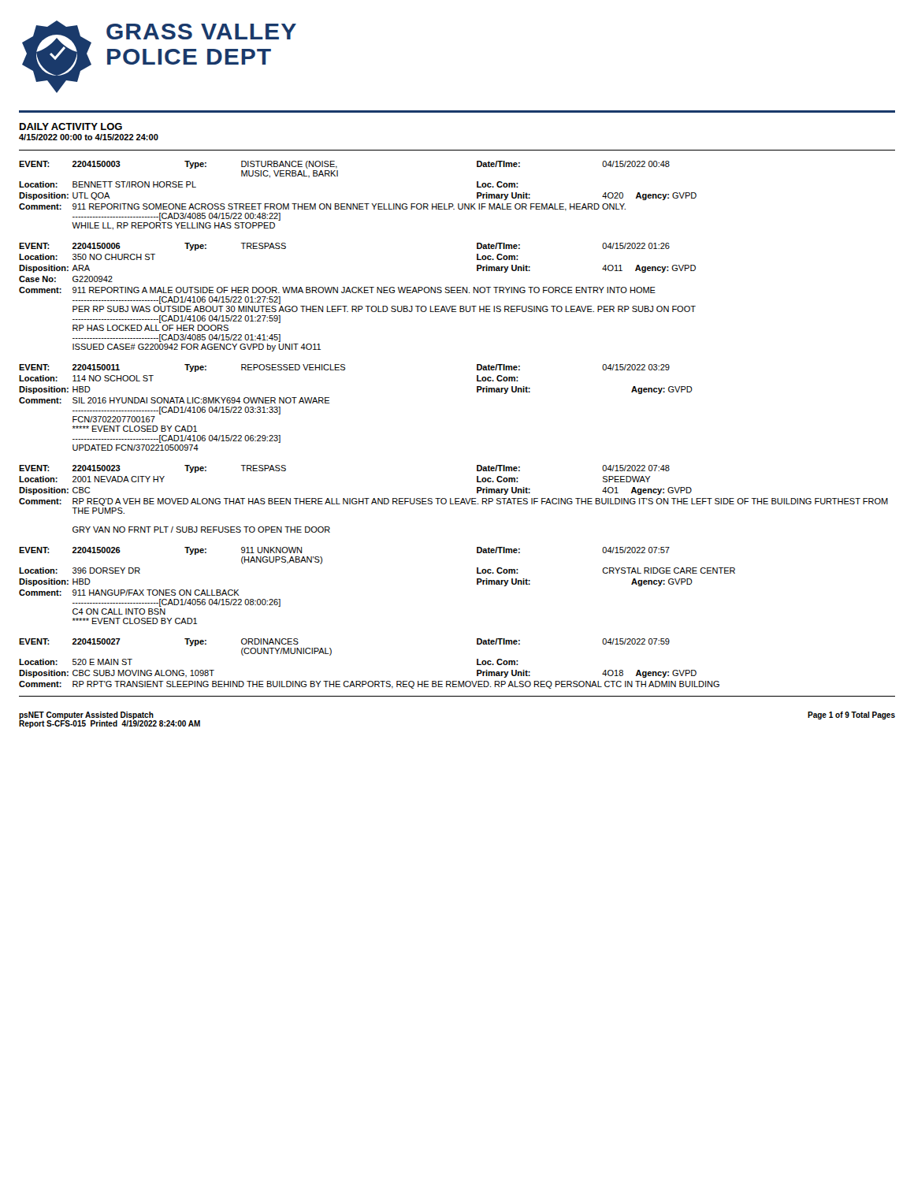GRASS VALLEY
POLICE DEPT
DAILY ACTIVITY LOG
4/15/2022 00:00 to 4/15/2022 24:00
| EVENT: | 2204150003 | Type: | DISTURBANCE (NOISE, MUSIC, VERBAL, BARKI | Date/TIme: | 04/15/2022 00:48 |
| Location: | BENNETT ST/IRON HORSE PL | Loc. Com: | |
| Disposition: | UTL QOA | Primary Unit: | 4O20 Agency: GVPD |
| Comment: | 911 REPORITNG SOMEONE ACROSS STREET FROM THEM ON BENNET YELLING FOR HELP. UNK IF MALE OR FEMALE, HEARD ONLY. ------------------------------[CAD3/4085 04/15/22 00:48:22] WHILE LL, RP REPORTS YELLING HAS STOPPED |
| EVENT: | 2204150006 | Type: | TRESPASS | Date/TIme: | 04/15/2022 01:26 |
| Location: | 350 NO CHURCH ST | Loc. Com: | |
| Disposition: | ARA | Primary Unit: | 4O11 Agency: GVPD |
| Case No: | G2200942 |
| Comment: | 911 REPORTING A MALE OUTSIDE OF HER DOOR. WMA BROWN JACKET NEG WEAPONS SEEN. NOT TRYING TO FORCE ENTRY INTO HOME ------------------------------[CAD1/4106 04/15/22 01:27:52] PER RP SUBJ WAS OUTSIDE ABOUT 30 MINUTES AGO THEN LEFT. RP TOLD SUBJ TO LEAVE BUT HE IS REFUSING TO LEAVE. PER RP SUBJ ON FOOT ------------------------------[CAD1/4106 04/15/22 01:27:59] RP HAS LOCKED ALL OF HER DOORS ------------------------------[CAD3/4085 04/15/22 01:41:45] ISSUED CASE# G2200942 FOR AGENCY GVPD by UNIT 4O11 |
| EVENT: | 2204150011 | Type: | REPOSESSED VEHICLES | Date/TIme: | 04/15/2022 03:29 |
| Location: | 114 NO SCHOOL ST | Loc. Com: | |
| Disposition: | HBD | Primary Unit: | Agency: GVPD |
| Comment: | SIL 2016 HYUNDAI SONATA LIC:8MKY694 OWNER NOT AWARE ------------------------------[CAD1/4106 04/15/22 03:31:33] FCN/3702207700167 ***** EVENT CLOSED BY CAD1 ------------------------------[CAD1/4106 04/15/22 06:29:23] UPDATED FCN/3702210500974 |
| EVENT: | 2204150023 | Type: | TRESPASS | Date/TIme: | 04/15/2022 07:48 |
| Location: | 2001 NEVADA CITY HY | Loc. Com: | SPEEDWAY |
| Disposition: | CBC | Primary Unit: | 4O1 Agency: GVPD |
| Comment: | RP REQ'D A VEH BE MOVED ALONG THAT HAS BEEN THERE ALL NIGHT AND REFUSES TO LEAVE. RP STATES IF FACING THE BUILDING IT'S ON THE LEFT SIDE OF THE BUILDING FURTHEST FROM THE PUMPS. GRY VAN NO FRNT PLT / SUBJ REFUSES TO OPEN THE DOOR |
| EVENT: | 2204150026 | Type: | 911 UNKNOWN (HANGUPS,ABAN'S) | Date/TIme: | 04/15/2022 07:57 |
| Location: | 396 DORSEY DR | Loc. Com: | CRYSTAL RIDGE CARE CENTER |
| Disposition: | HBD | Primary Unit: | Agency: GVPD |
| Comment: | 911 HANGUP/FAX TONES ON CALLBACK ------------------------------[CAD1/4056 04/15/22 08:00:26] C4 ON CALL INTO BSN ***** EVENT CLOSED BY CAD1 |
| EVENT: | 2204150027 | Type: | ORDINANCES (COUNTY/MUNICIPAL) | Date/TIme: | 04/15/2022 07:59 |
| Location: | 520 E MAIN ST | Loc. Com: | |
| Disposition: | CBC SUBJ MOVING ALONG, 1098T | Primary Unit: | 4O18 Agency: GVPD |
| Comment: | RP RPT'G TRANSIENT SLEEPING BEHIND THE BUILDING BY THE CARPORTS, REQ HE BE REMOVED. RP ALSO REQ PERSONAL CTC IN TH ADMIN BUILDING |
psNET Computer Assisted Dispatch
Report S-CFS-015 Printed 4/19/2022 8:24:00 AM
Page 1 of 9 Total Pages